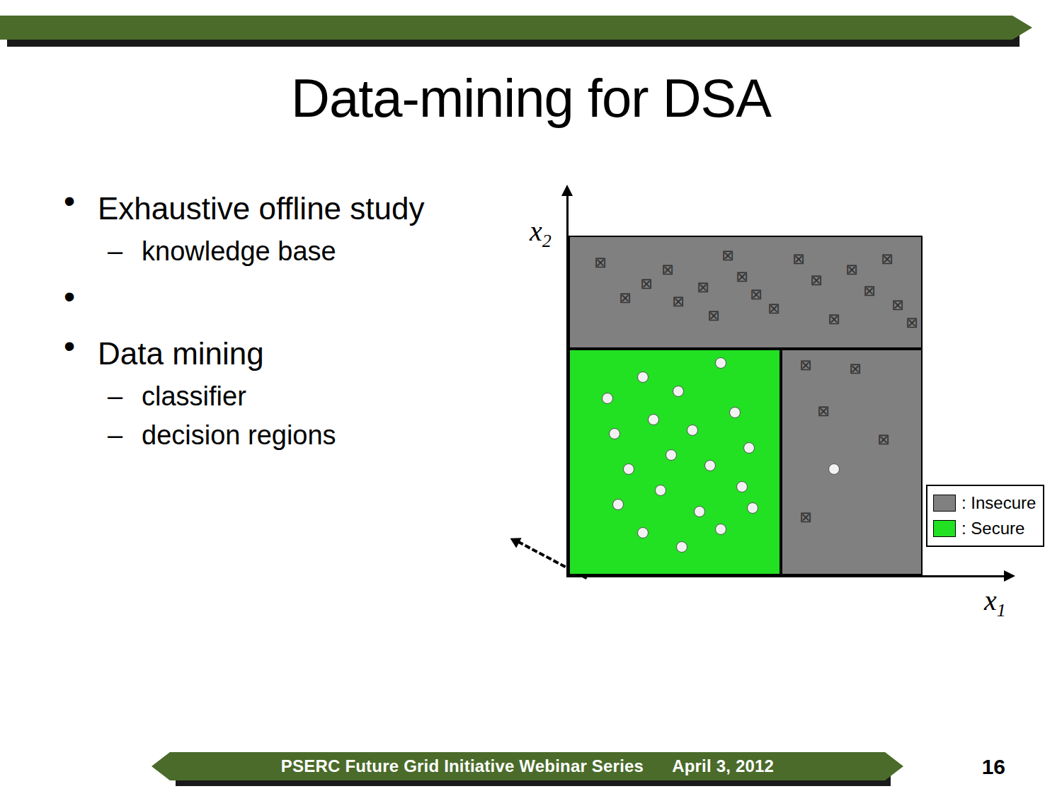Data-mining for DSA
Exhaustive offline study
knowledge base
Data mining
classifier
decision regions
x2
x1
: Insecure
: Secure
PSERC Future Grid Initiative Webinar Series April 3, 2012
16